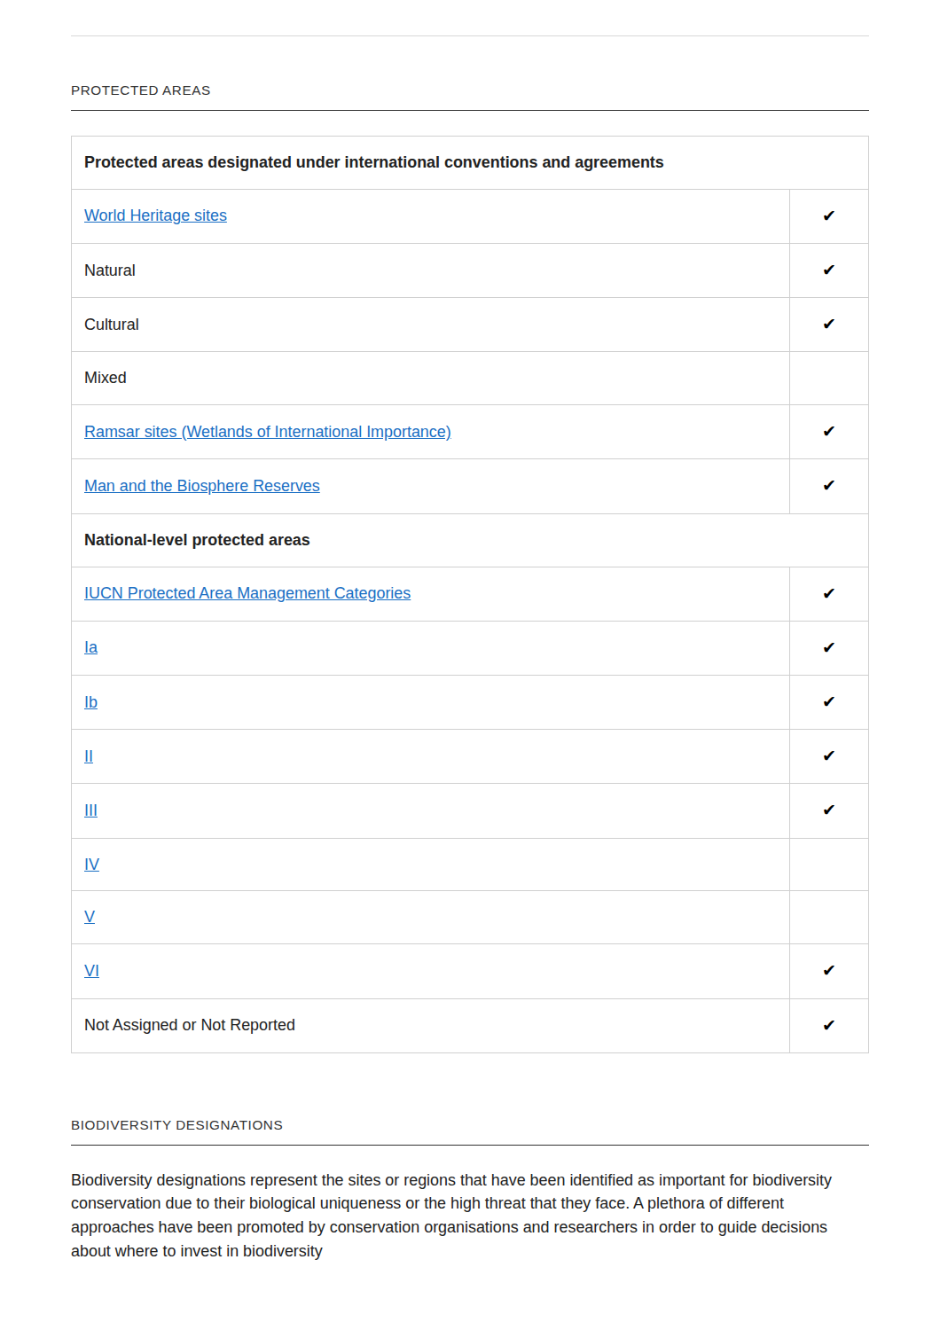Protected Areas
| Protected areas designated under international conventions and agreements |
| --- |
| World Heritage sites | ✔ |
| Natural | ✔ |
| Cultural | ✔ |
| Mixed | |
| Ramsar sites (Wetlands of International Importance) | ✔ |
| Man and the Biosphere Reserves | ✔ |
| National-level protected areas |
| IUCN Protected Area Management Categories | ✔ |
| Ia | ✔ |
| Ib | ✔ |
| II | ✔ |
| III | ✔ |
| IV | |
| V | |
| VI | ✔ |
| Not Assigned or Not Reported | ✔ |
Biodiversity Designations
Biodiversity designations represent the sites or regions that have been identified as important for biodiversity conservation due to their biological uniqueness or the high threat that they face. A plethora of different approaches have been promoted by conservation organisations and researchers in order to guide decisions about where to invest in biodiversity